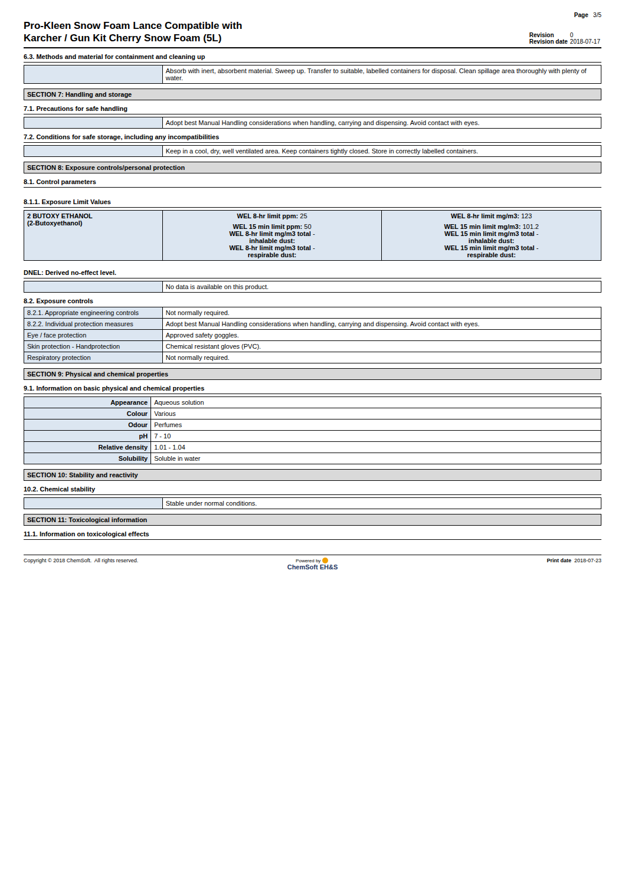Page 3/5
Pro-Kleen Snow Foam Lance Compatible with
Karcher / Gun Kit Cherry Snow Foam (5L)
| Revision | 0 |
| Revision date | 2018-07-17 |
6.3. Methods and material for containment and cleaning up
| | Absorb with inert, absorbent material. Sweep up. Transfer to suitable, labelled containers for disposal. Clean spillage area thoroughly with plenty of water. |
SECTION 7: Handling and storage
7.1. Precautions for safe handling
| | Adopt best Manual Handling considerations when handling, carrying and dispensing. Avoid contact with eyes. |
7.2. Conditions for safe storage, including any incompatibilities
| | Keep in a cool, dry, well ventilated area. Keep containers tightly closed. Store in correctly labelled containers. |
SECTION 8: Exposure controls/personal protection
8.1. Control parameters
8.1.1. Exposure Limit Values
| 2 BUTOXY ETHANOL (2-Butoxyethanol) | WEL 8-hr limit ppm: 25 WEL 15 min limit ppm: 50 WEL 8-hr limit mg/m3 total - inhalable dust: WEL 8-hr limit mg/m3 total - respirable dust: | WEL 8-hr limit mg/m3: 123 WEL 15 min limit mg/m3: 101.2 WEL 15 min limit mg/m3 total - inhalable dust: WEL 15 min limit mg/m3 total - respirable dust: |
DNEL: Derived no-effect level.
| | No data is available on this product. |
8.2. Exposure controls
| 8.2.1. Appropriate engineering controls | Not normally required. |
| 8.2.2. Individual protection measures | Adopt best Manual Handling considerations when handling, carrying and dispensing. Avoid contact with eyes. |
| Eye / face protection | Approved safety goggles. |
| Skin protection - Handprotection | Chemical resistant gloves (PVC). |
| Respiratory protection | Not normally required. |
SECTION 9: Physical and chemical properties
9.1. Information on basic physical and chemical properties
| Appearance | Aqueous solution |
| Colour | Various |
| Odour | Perfumes |
| pH | 7 - 10 |
| Relative density | 1.01 - 1.04 |
| Solubility | Soluble in water |
SECTION 10: Stability and reactivity
10.2. Chemical stability
| | Stable under normal conditions. |
SECTION 11: Toxicological information
11.1. Information on toxicological effects
Copyright © 2018 ChemSoft. All rights reserved.
Powered by
Chem Soft EH&S
Print date 2018-07-23